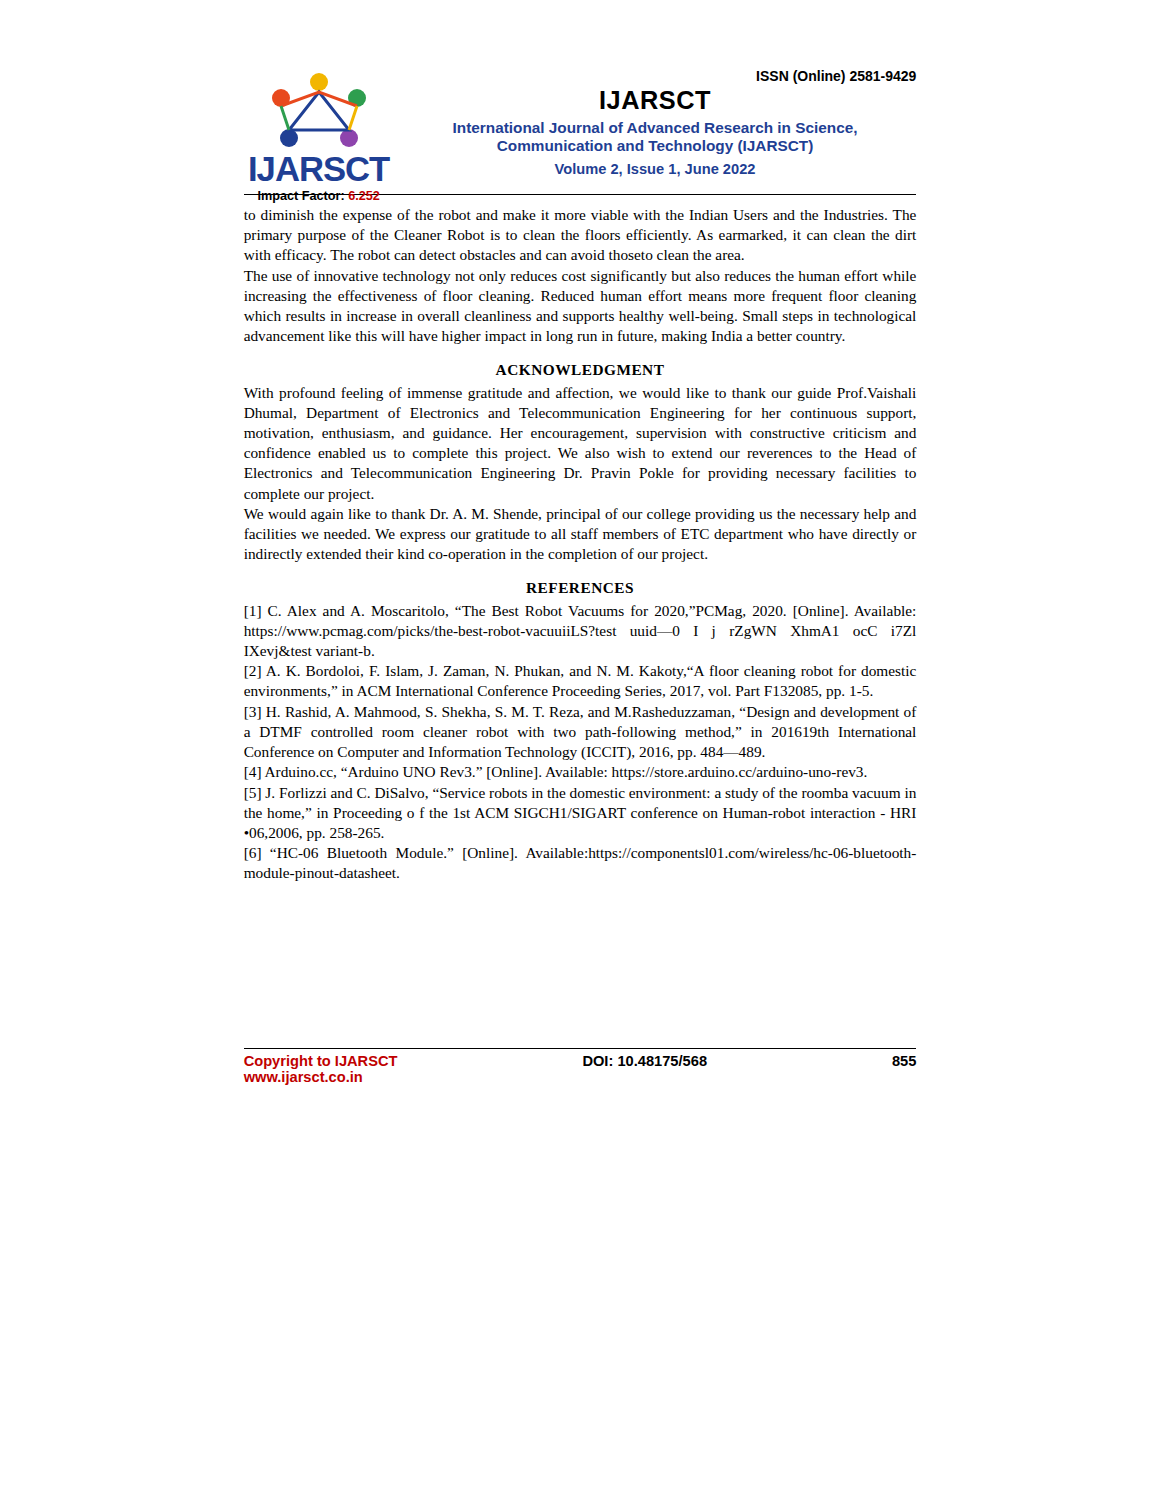IJARSCT
Impact Factor: 6.252
ISSN (Online) 2581-9429
IJARSCT
International Journal of Advanced Research in Science, Communication and Technology (IJARSCT)
Volume 2, Issue 1, June 2022
to diminish the expense of the robot and make it more viable with the Indian Users and the Industries. The primary purpose of the Cleaner Robot is to clean the floors efficiently. As earmarked, it can clean the dirt with efficacy. The robot can detect obstacles and can avoid thoseto clean the area.
The use of innovative technology not only reduces cost significantly but also reduces the human effort while increasing the effectiveness of floor cleaning. Reduced human effort means more frequent floor cleaning which results in increase in overall cleanliness and supports healthy well-being. Small steps in technological advancement like this will have higher impact in long run in future, making India a better country.
ACKNOWLEDGMENT
With profound feeling of immense gratitude and affection, we would like to thank our guide Prof.Vaishali Dhumal, Department of Electronics and Telecommunication Engineering for her continuous support, motivation, enthusiasm, and guidance. Her encouragement, supervision with constructive criticism and confidence enabled us to complete this project. We also wish to extend our reverences to the Head of Electronics and Telecommunication Engineering Dr. Pravin Pokle for providing necessary facilities to complete our project.
We would again like to thank Dr. A. M. Shende, principal of our college providing us the necessary help and facilities we needed. We express our gratitude to all staff members of ETC department who have directly or indirectly extended their kind co-operation in the completion of our project.
REFERENCES
[1] C. Alex and A. Moscaritolo, “The Best Robot Vacuums for 2020,”PCMag, 2020. [Online]. Available: https://www.pcmag.com/picks/the-best-robot-vacuuiiLS?test uuid—0 I j rZgWN XhmA1 ocC i7Zl IXevj&test variant-b.
[2] A. K. Bordoloi, F. Islam, J. Zaman, N. Phukan, and N. M. Kakoty,“A floor cleaning robot for domestic environments,” in ACM International Conference Proceeding Series, 2017, vol. Part F132085, pp. 1-5.
[3] H. Rashid, A. Mahmood, S. Shekha, S. M. T. Reza, and M.Rasheduzzaman, “Design and development of a DTMF controlled room cleaner robot with two path-following method,” in 201619th International Conference on Computer and Information Technology (ICCIT), 2016, pp. 484—489.
[4] Arduino.cc, “Arduino UNO Rev3.” [Online]. Available: https://store.arduino.cc/arduino-uno-rev3.
[5] J. Forlizzi and C. DiSalvo, “Service robots in the domestic environment: a study of the roomba vacuum in the home,” in Proceeding o f the 1st ACM SIGCH1/SIGART conference on Human-robot interaction - HRI •06,2006, pp. 258-265.
[6] “HC-06 Bluetooth Module.” [Online]. Available:https://componentsl01.com/wireless/hc-06-bluetooth-module-pinout-datasheet.
Copyright to IJARSCT
www.ijarsct.co.in
DOI: 10.48175/568
855